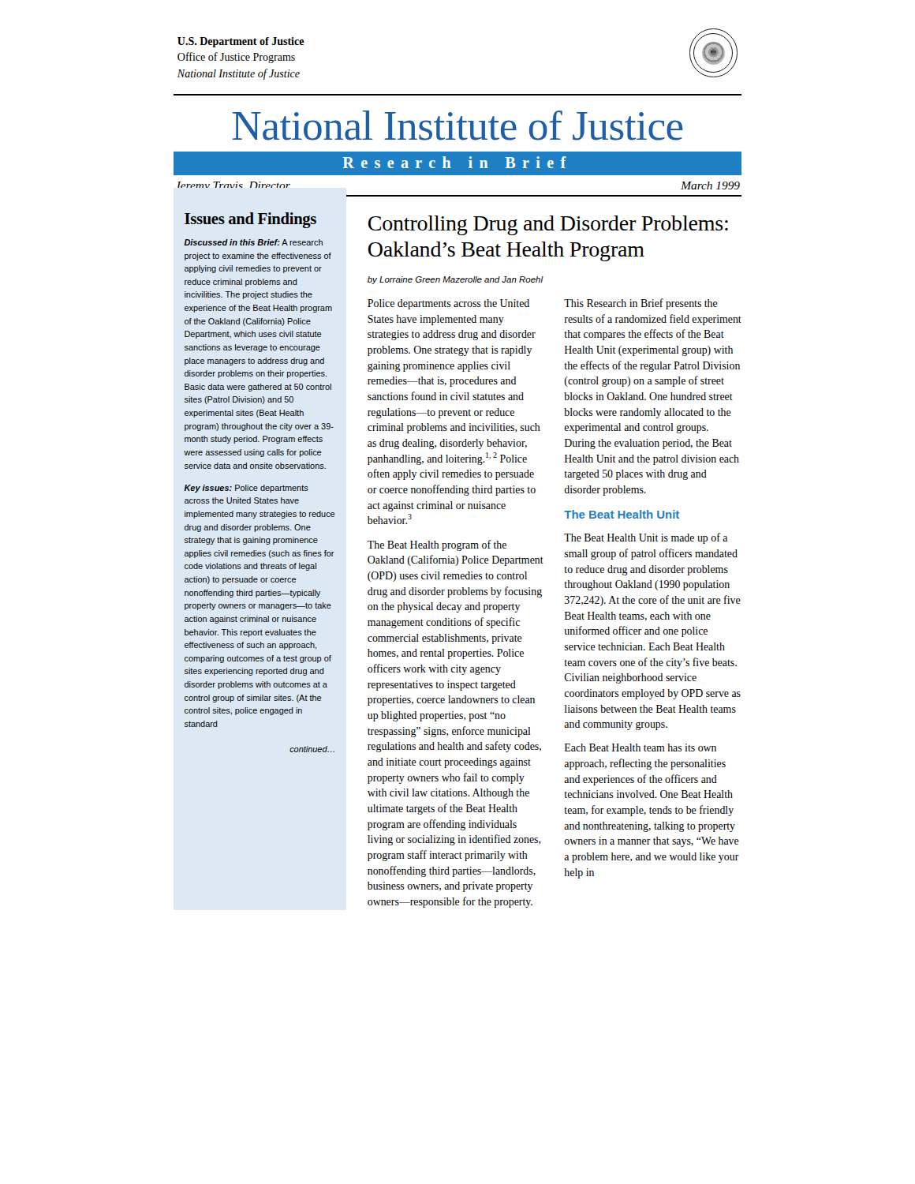U.S. Department of Justice
Office of Justice Programs
National Institute of Justice
DOJ
National Institute of Justice
Research in Brief
Jeremy Travis, Director
March 1999
Issues and Findings
Discussed in this Brief: A research project to examine the effectiveness of applying civil remedies to prevent or reduce criminal problems and incivilities. The project studies the experience of the Beat Health program of the Oakland (California) Police Department, which uses civil statute sanctions as leverage to encourage place managers to address drug and disorder problems on their properties. Basic data were gathered at 50 control sites (Patrol Division) and 50 experimental sites (Beat Health program) throughout the city over a 39-month study period. Program effects were assessed using calls for police service data and onsite observations.
Key issues: Police departments across the United States have implemented many strategies to reduce drug and disorder problems. One strategy that is gaining prominence applies civil remedies (such as fines for code violations and threats of legal action) to persuade or coerce nonoffending third parties—typically property owners or managers—to take action against criminal or nuisance behavior. This report evaluates the effectiveness of such an approach, comparing outcomes of a test group of sites experiencing reported drug and disorder problems with outcomes at a control group of similar sites. (At the control sites, police engaged in standard
continued…
Controlling Drug and Disorder Problems: Oakland’s Beat Health Program
by Lorraine Green Mazerolle and Jan Roehl
Police departments across the United States have implemented many strategies to address drug and disorder problems. One strategy that is rapidly gaining prominence applies civil remedies—that is, procedures and sanctions found in civil statutes and regulations—to prevent or reduce criminal problems and incivilities, such as drug dealing, disorderly behavior, panhandling, and loitering.1, 2 Police often apply civil remedies to persuade or coerce nonoffending third parties to act against criminal or nuisance behavior.3
The Beat Health program of the Oakland (California) Police Department (OPD) uses civil remedies to control drug and disorder problems by focusing on the physical decay and property management conditions of specific commercial establishments, private homes, and rental properties. Police officers work with city agency representatives to inspect targeted properties, coerce landowners to clean up blighted properties, post “no trespassing” signs, enforce municipal regulations and health and safety codes, and initiate court proceedings against property owners who fail to comply with civil law citations. Although the ultimate targets of the Beat Health program are offending individuals living or socializing in identified zones, program staff interact primarily with nonoffending third parties—landlords, business owners, and private property owners—responsible for the property.
This Research in Brief presents the results of a randomized field experiment that compares the effects of the Beat Health Unit (experimental group) with the effects of the regular Patrol Division (control group) on a sample of street blocks in Oakland. One hundred street blocks were randomly allocated to the experimental and control groups. During the evaluation period, the Beat Health Unit and the patrol division each targeted 50 places with drug and disorder problems.
The Beat Health Unit
The Beat Health Unit is made up of a small group of patrol officers mandated to reduce drug and disorder problems throughout Oakland (1990 population 372,242). At the core of the unit are five Beat Health teams, each with one uniformed officer and one police service technician. Each Beat Health team covers one of the city’s five beats. Civilian neighborhood service coordinators employed by OPD serve as liaisons between the Beat Health teams and community groups.
Each Beat Health team has its own approach, reflecting the personalities and experiences of the officers and technicians involved. One Beat Health team, for example, tends to be friendly and nonthreatening, talking to property owners in a manner that says, “We have a problem here, and we would like your help in